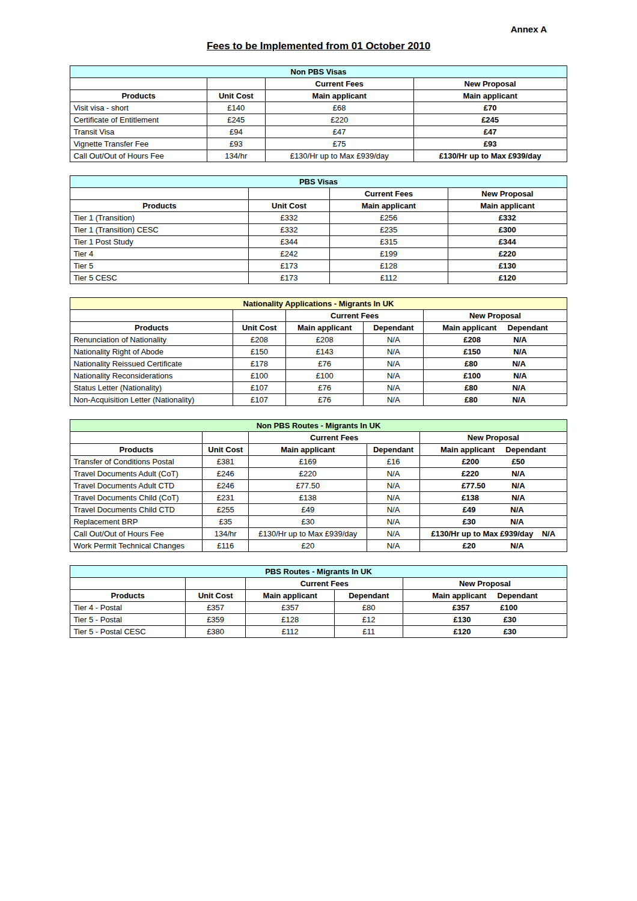Annex A
Fees to be Implemented from 01 October 2010
| Non PBS Visas |
| | | Current Fees | New Proposal |
| Products | Unit Cost | Main applicant | Main applicant |
| Visit visa - short | £140 | £68 | £70 |
| Certificate of Entitlement | £245 | £220 | £245 |
| Transit Visa | £94 | £47 | £47 |
| Vignette Transfer Fee | £93 | £75 | £93 |
| Call Out/Out of Hours Fee | 134/hr | £130/Hr up to Max £939/day | £130/Hr up to Max £939/day |
| PBS Visas |
| | | Current Fees | New Proposal |
| Products | Unit Cost | Main applicant | Main applicant |
| Tier 1 (Transition) | £332 | £256 | £332 |
| Tier 1 (Transition) CESC | £332 | £235 | £300 |
| Tier 1 Post Study | £344 | £315 | £344 |
| Tier 4 | £242 | £199 | £220 |
| Tier 5 | £173 | £128 | £130 |
| Tier 5 CESC | £173 | £112 | £120 |
| Nationality Applications - Migrants In UK |
| | | Current Fees | New Proposal |
| Products | Unit Cost | Main applicant | Dependant | Main applicant Dependant |
| Renunciation of Nationality | £208 | £208 | N/A | £208 N/A |
| Nationality Right of Abode | £150 | £143 | N/A | £150 N/A |
| Nationality Reissued Certificate | £178 | £76 | N/A | £80 N/A |
| Nationality Reconsiderations | £100 | £100 | N/A | £100 N/A |
| Status Letter (Nationality) | £107 | £76 | N/A | £80 N/A |
| Non-Acquisition Letter (Nationality) | £107 | £76 | N/A | £80 N/A |
| Non PBS Routes - Migrants In UK |
| | | Current Fees | New Proposal |
| Products | Unit Cost | Main applicant | Dependant | Main applicant Dependant |
| Transfer of Conditions Postal | £381 | £169 | £16 | £200 £50 |
| Travel Documents Adult (CoT) | £246 | £220 | N/A | £220 N/A |
| Travel Documents Adult CTD | £246 | £77.50 | N/A | £77.50 N/A |
| Travel Documents Child (CoT) | £231 | £138 | N/A | £138 N/A |
| Travel Documents Child CTD | £255 | £49 | N/A | £49 N/A |
| Replacement BRP | £35 | £30 | N/A | £30 N/A |
| Call Out/Out of Hours Fee | 134/hr | £130/Hr up to Max £939/day | N/A | £130/Hr up to Max £939/day N/A |
| Work Permit Technical Changes | £116 | £20 | N/A | £20 N/A |
| PBS Routes - Migrants In UK |
| | | Current Fees | New Proposal |
| Products | Unit Cost | Main applicant | Dependant | Main applicant Dependant |
| Tier 4 - Postal | £357 | £357 | £80 | £357 £100 |
| Tier 5 - Postal | £359 | £128 | £12 | £130 £30 |
| Tier 5 - Postal CESC | £380 | £112 | £11 | £120 £30 |